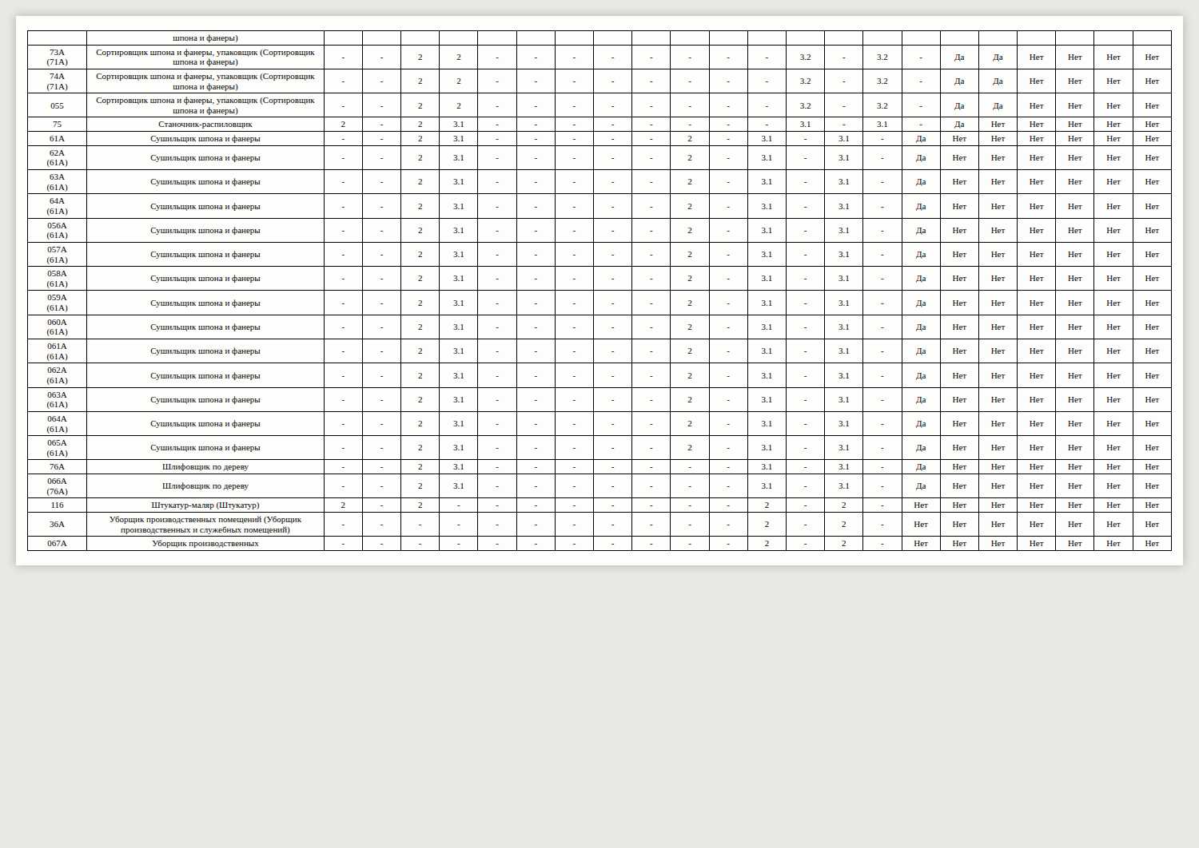| | шпона и фанеры) | | | | | | | | | | | | | | | | | | | | | | |
| 73A (71A) | Сортировщик шпона и фанеры, упаковщик (Сортировщик шпона и фанеры) | - | - | 2 | 2 | - | - | - | - | - | - | - | - | 3.2 | - | 3.2 | - | Да | Да | Нет | Нет | Нет | Нет |
| 74A (71A) | Сортировщик шпона и фанеры, упаковщик (Сортировщик шпона и фанеры) | - | - | 2 | 2 | - | - | - | - | - | - | - | - | 3.2 | - | 3.2 | - | Да | Да | Нет | Нет | Нет | Нет |
| 055 | Сортировщик шпона и фанеры, упаковщик (Сортировщик шпона и фанеры) | - | - | 2 | 2 | - | - | - | - | - | - | - | - | 3.2 | - | 3.2 | - | Да | Да | Нет | Нет | Нет | Нет |
| 75 | Станочник-распиловщик | 2 | - | 2 | 3.1 | - | - | - | - | - | - | - | - | 3.1 | - | 3.1 | - | Да | Нет | Нет | Нет | Нет | Нет |
| 61A | Сушильщик шпона и фанеры | - | - | 2 | 3.1 | - | - | - | - | - | 2 | - | 3.1 | - | 3.1 | - | Да | Нет | Нет | Нет | Нет | Нет | Нет |
| 62A (61A) | Сушильщик шпона и фанеры | - | - | 2 | 3.1 | - | - | - | - | - | 2 | - | 3.1 | - | 3.1 | - | Да | Нет | Нет | Нет | Нет | Нет | Нет |
| 63A (61A) | Сушильщик шпона и фанеры | - | - | 2 | 3.1 | - | - | - | - | - | 2 | - | 3.1 | - | 3.1 | - | Да | Нет | Нет | Нет | Нет | Нет | Нет |
| 64A (61A) | Сушильщик шпона и фанеры | - | - | 2 | 3.1 | - | - | - | - | - | 2 | - | 3.1 | - | 3.1 | - | Да | Нет | Нет | Нет | Нет | Нет | Нет |
| 056A (61A) | Сушильщик шпона и фанеры | - | - | 2 | 3.1 | - | - | - | - | - | 2 | - | 3.1 | - | 3.1 | - | Да | Нет | Нет | Нет | Нет | Нет | Нет |
| 057A (61A) | Сушильщик шпона и фанеры | - | - | 2 | 3.1 | - | - | - | - | - | 2 | - | 3.1 | - | 3.1 | - | Да | Нет | Нет | Нет | Нет | Нет | Нет |
| 058A (61A) | Сушильщик шпона и фанеры | - | - | 2 | 3.1 | - | - | - | - | - | 2 | - | 3.1 | - | 3.1 | - | Да | Нет | Нет | Нет | Нет | Нет | Нет |
| 059A (61A) | Сушильщик шпона и фанеры | - | - | 2 | 3.1 | - | - | - | - | - | 2 | - | 3.1 | - | 3.1 | - | Да | Нет | Нет | Нет | Нет | Нет | Нет |
| 060A (61A) | Сушильщик шпона и фанеры | - | - | 2 | 3.1 | - | - | - | - | - | 2 | - | 3.1 | - | 3.1 | - | Да | Нет | Нет | Нет | Нет | Нет | Нет |
| 061A (61A) | Сушильщик шпона и фанеры | - | - | 2 | 3.1 | - | - | - | - | - | 2 | - | 3.1 | - | 3.1 | - | Да | Нет | Нет | Нет | Нет | Нет | Нет |
| 062A (61A) | Сушильщик шпона и фанеры | - | - | 2 | 3.1 | - | - | - | - | - | 2 | - | 3.1 | - | 3.1 | - | Да | Нет | Нет | Нет | Нет | Нет | Нет |
| 063A (61A) | Сушильщик шпона и фанеры | - | - | 2 | 3.1 | - | - | - | - | - | 2 | - | 3.1 | - | 3.1 | - | Да | Нет | Нет | Нет | Нет | Нет | Нет |
| 064A (61A) | Сушильщик шпона и фанеры | - | - | 2 | 3.1 | - | - | - | - | - | 2 | - | 3.1 | - | 3.1 | - | Да | Нет | Нет | Нет | Нет | Нет | Нет |
| 065A (61A) | Сушильщик шпона и фанеры | - | - | 2 | 3.1 | - | - | - | - | - | 2 | - | 3.1 | - | 3.1 | - | Да | Нет | Нет | Нет | Нет | Нет | Нет |
| 76A | Шлифовщик по дереву | - | - | 2 | 3.1 | - | - | - | - | - | - | - | 3.1 | - | 3.1 | - | Да | Нет | Нет | Нет | Нет | Нет | Нет |
| 066A (76A) | Шлифовщик по дереву | - | - | 2 | 3.1 | - | - | - | - | - | - | - | 3.1 | - | 3.1 | - | Да | Нет | Нет | Нет | Нет | Нет | Нет |
| 116 | Штукатур-маляр (Штукатур) | 2 | - | 2 | - | - | - | - | - | - | - | - | 2 | - | 2 | - | Нет | Нет | Нет | Нет | Нет | Нет | Нет |
| 36A | Уборщик производственных помещений (Уборщик производственных и служебных помещений) | - | - | - | - | - | - | - | - | - | - | - | 2 | - | 2 | - | Нет | Нет | Нет | Нет | Нет | Нет | Нет |
| 067A | Уборщик производственных | - | - | - | - | - | - | - | - | - | - | - | 2 | - | 2 | - | Нет | Нет | Нет | Нет | Нет | Нет | Нет |